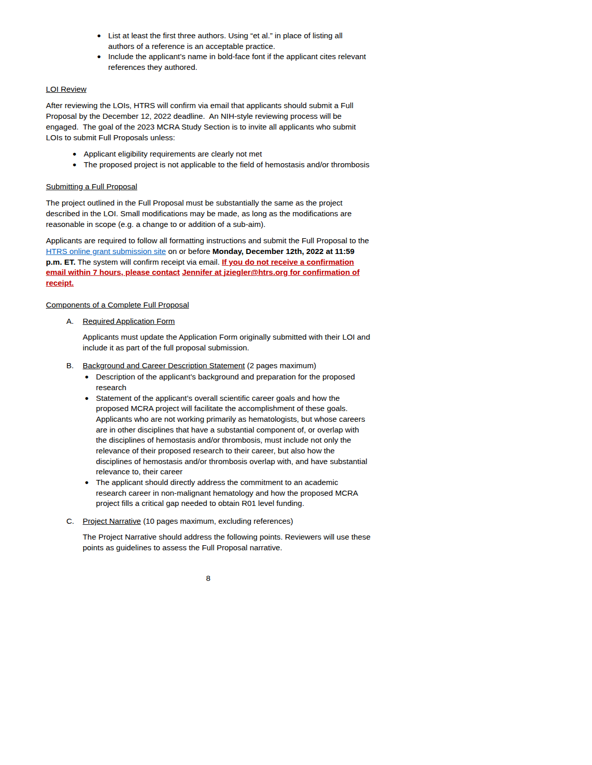List at least the first three authors. Using “et al.” in place of listing all authors of a reference is an acceptable practice.
Include the applicant’s name in bold-face font if the applicant cites relevant references they authored.
LOI Review
After reviewing the LOIs, HTRS will confirm via email that applicants should submit a Full Proposal by the December 12, 2022 deadline. An NIH-style reviewing process will be engaged. The goal of the 2023 MCRA Study Section is to invite all applicants who submit LOIs to submit Full Proposals unless:
Applicant eligibility requirements are clearly not met
The proposed project is not applicable to the field of hemostasis and/or thrombosis
Submitting a Full Proposal
The project outlined in the Full Proposal must be substantially the same as the project described in the LOI. Small modifications may be made, as long as the modifications are reasonable in scope (e.g. a change to or addition of a sub-aim).
Applicants are required to follow all formatting instructions and submit the Full Proposal to the HTRS online grant submission site on or before Monday, December 12th, 2022 at 11:59 p.m. ET. The system will confirm receipt via email. If you do not receive a confirmation email within 7 hours, please contact Jennifer at jziegler@htrs.org for confirmation of receipt.
Components of a Complete Full Proposal
Required Application Form
Applicants must update the Application Form originally submitted with their LOI and include it as part of the full proposal submission.
Background and Career Description Statement (2 pages maximum)
Description of the applicant’s background and preparation for the proposed research
Statement of the applicant’s overall scientific career goals and how the proposed MCRA project will facilitate the accomplishment of these goals. Applicants who are not working primarily as hematologists, but whose careers are in other disciplines that have a substantial component of, or overlap with the disciplines of hemostasis and/or thrombosis, must include not only the relevance of their proposed research to their career, but also how the disciplines of hemostasis and/or thrombosis overlap with, and have substantial relevance to, their career
The applicant should directly address the commitment to an academic research career in non-malignant hematology and how the proposed MCRA project fills a critical gap needed to obtain R01 level funding.
Project Narrative (10 pages maximum, excluding references)
The Project Narrative should address the following points. Reviewers will use these points as guidelines to assess the Full Proposal narrative.
8